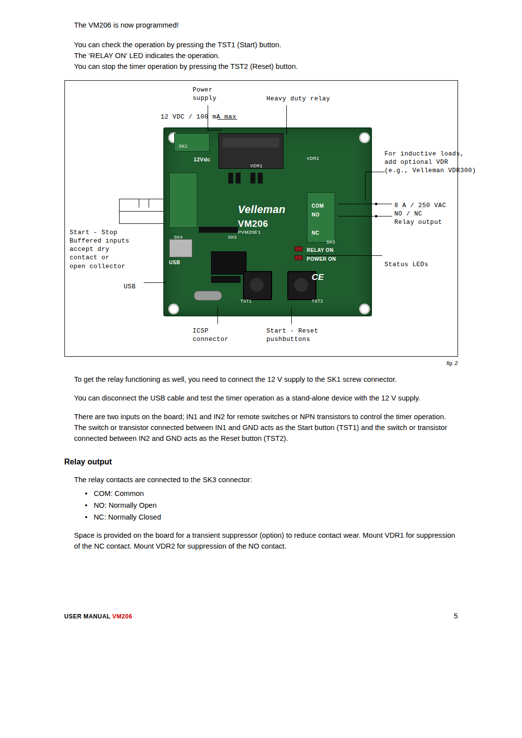The VM206 is now programmed!
You can check the operation by pressing the TST1 (Start) button.
The ‘RELAY ON’ LED indicates the operation.
You can stop the timer operation by pressing the TST2 (Reset) button.
Power supply
Heavy duty relay
12 VDC / 100 mA max
For inductive loads, add optional VDR (e.g., Velleman VDR300)
8 A / 250 VAC NO / NC Relay output
Status LEDs
Start - Stop Buffered inputs accept dry contact or open collector
USB
ICSP connector
Start - Reset pushbuttons
Velleman
VM206
PVM206'1
RELAY ON
POWER ON
COM
NO
NC
CE
USB
12Vdc
VDR1
VDR2
SK1
SK3
SK4
SK5
TST1
TST2
fig. 2
To get the relay functioning as well, you need to connect the 12 V supply to the SK1 screw connector.
You can disconnect the USB cable and test the timer operation as a stand-alone device with the 12 V supply.
There are two inputs on the board; IN1 and IN2 for remote switches or NPN transistors to control the timer operation. The switch or transistor connected between IN1 and GND acts as the Start button (TST1) and the switch or transistor connected between IN2 and GND acts as the Reset button (TST2).
Relay output
The relay contacts are connected to the SK3 connector:
COM: Common
NO: Normally Open
NC: Normally Closed
Space is provided on the board for a transient suppressor (option) to reduce contact wear. Mount VDR1 for suppression of the NC contact. Mount VDR2 for suppression of the NO contact.
USER MANUAL VM206
5